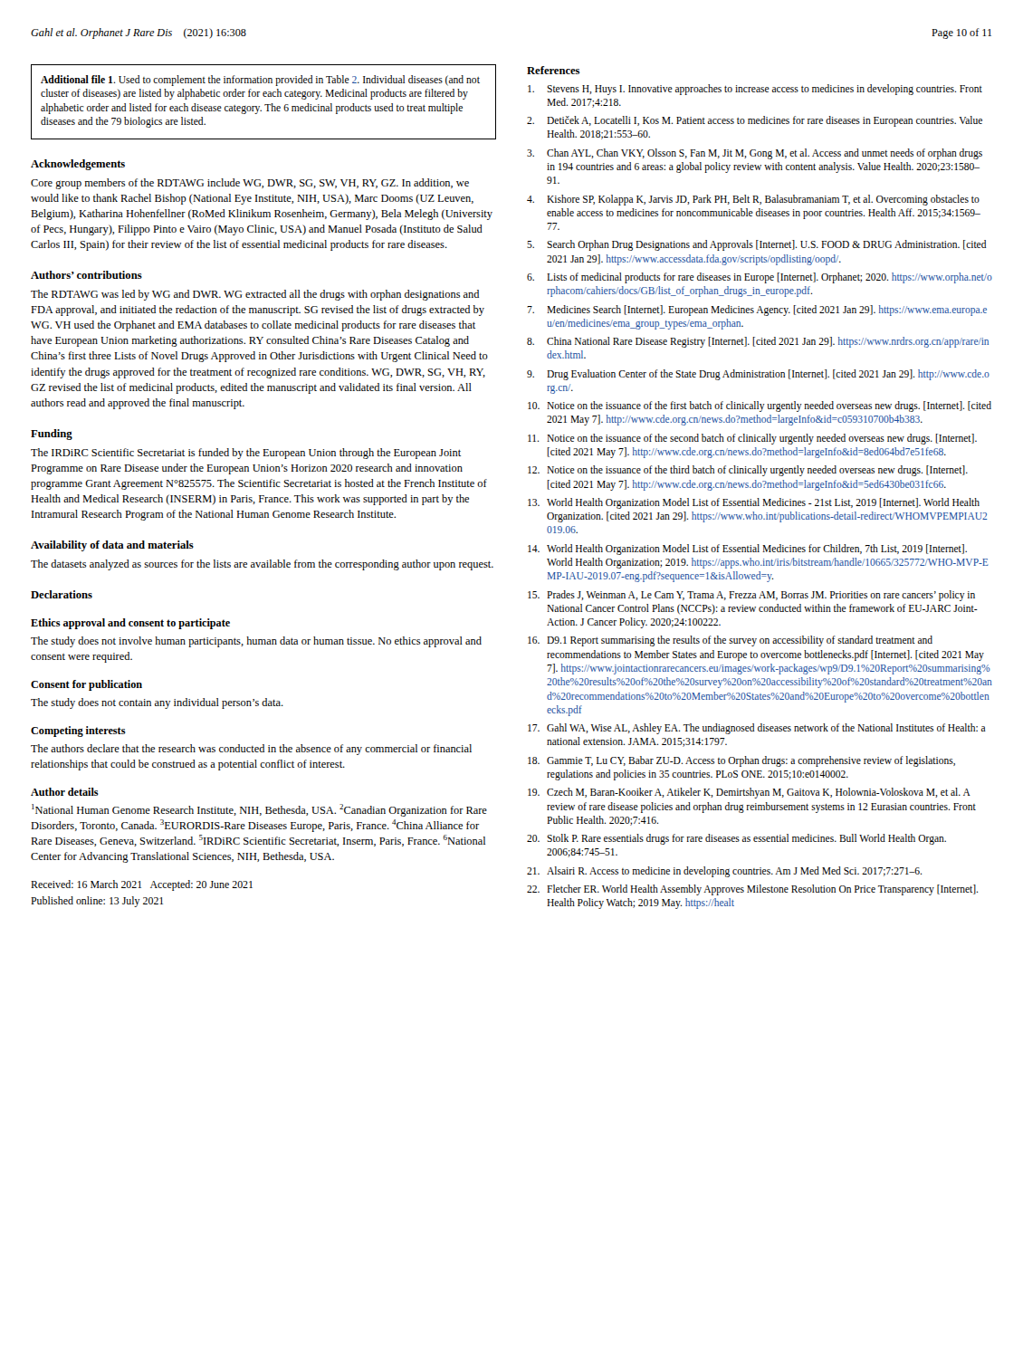Gahl et al. Orphanet J Rare Dis (2021) 16:308
Page 10 of 11
Additional file 1. Used to complement the information provided in Table 2. Individual diseases (and not cluster of diseases) are listed by alphabetic order for each category. Medicinal products are filtered by alphabetic order and listed for each disease category. The 6 medicinal products used to treat multiple diseases and the 79 biologics are listed.
Acknowledgements
Core group members of the RDTAWG include WG, DWR, SG, SW, VH, RY, GZ. In addition, we would like to thank Rachel Bishop (National Eye Institute, NIH, USA), Marc Dooms (UZ Leuven, Belgium), Katharina Hohenfellner (RoMed Klinikum Rosenheim, Germany), Bela Melegh (University of Pecs, Hungary), Filippo Pinto e Vairo (Mayo Clinic, USA) and Manuel Posada (Instituto de Salud Carlos III, Spain) for their review of the list of essential medicinal products for rare diseases.
Authors’ contributions
The RDTAWG was led by WG and DWR. WG extracted all the drugs with orphan designations and FDA approval, and initiated the redaction of the manuscript. SG revised the list of drugs extracted by WG. VH used the Orphanet and EMA databases to collate medicinal products for rare diseases that have European Union marketing authorizations. RY consulted China’s Rare Diseases Catalog and China’s first three Lists of Novel Drugs Approved in Other Jurisdictions with Urgent Clinical Need to identify the drugs approved for the treatment of recognized rare conditions. WG, DWR, SG, VH, RY, GZ revised the list of medicinal products, edited the manuscript and validated its final version. All authors read and approved the final manuscript.
Funding
The IRDiRC Scientific Secretariat is funded by the European Union through the European Joint Programme on Rare Disease under the European Union’s Horizon 2020 research and innovation programme Grant Agreement N°825575. The Scientific Secretariat is hosted at the French Institute of Health and Medical Research (INSERM) in Paris, France. This work was supported in part by the Intramural Research Program of the National Human Genome Research Institute.
Availability of data and materials
The datasets analyzed as sources for the lists are available from the corresponding author upon request.
Declarations
Ethics approval and consent to participate
The study does not involve human participants, human data or human tissue. No ethics approval and consent were required.
Consent for publication
The study does not contain any individual person’s data.
Competing interests
The authors declare that the research was conducted in the absence of any commercial or financial relationships that could be construed as a potential conflict of interest.
Author details
1National Human Genome Research Institute, NIH, Bethesda, USA. 2Canadian Organization for Rare Disorders, Toronto, Canada. 3EURORDIS-Rare Diseases Europe, Paris, France. 4China Alliance for Rare Diseases, Geneva, Switzerland. 5IRDiRC Scientific Secretariat, Inserm, Paris, France. 6National Center for Advancing Translational Sciences, NIH, Bethesda, USA.
Received: 16 March 2021 Accepted: 20 June 2021
Published online: 13 July 2021
References
Stevens H, Huys I. Innovative approaches to increase access to medicines in developing countries. Front Med. 2017;4:218.
Detiček A, Locatelli I, Kos M. Patient access to medicines for rare diseases in European countries. Value Health. 2018;21:553–60.
Chan AYL, Chan VKY, Olsson S, Fan M, Jit M, Gong M, et al. Access and unmet needs of orphan drugs in 194 countries and 6 areas: a global policy review with content analysis. Value Health. 2020;23:1580–91.
Kishore SP, Kolappa K, Jarvis JD, Park PH, Belt R, Balasubramaniam T, et al. Overcoming obstacles to enable access to medicines for noncommunicable diseases in poor countries. Health Aff. 2015;34:1569–77.
Search Orphan Drug Designations and Approvals [Internet]. U.S. FOOD & DRUG Administration. [cited 2021 Jan 29]. https://www.accessdata.fda.gov/scripts/opdlisting/oopd/.
Lists of medicinal products for rare diseases in Europe [Internet]. Orphanet; 2020. https://www.orpha.net/orphacom/cahiers/docs/GB/list_of_orphan_drugs_in_europe.pdf.
Medicines Search [Internet]. European Medicines Agency. [cited 2021 Jan 29]. https://www.ema.europa.eu/en/medicines/ema_group_types/ema_orphan.
China National Rare Disease Registry [Internet]. [cited 2021 Jan 29]. https://www.nrdrs.org.cn/app/rare/index.html.
Drug Evaluation Center of the State Drug Administration [Internet]. [cited 2021 Jan 29]. http://www.cde.org.cn/.
Notice on the issuance of the first batch of clinically urgently needed overseas new drugs. [Internet]. [cited 2021 May 7]. http://www.cde.org.cn/news.do?method=largeInfo&id=c059310700b4b383.
Notice on the issuance of the second batch of clinically urgently needed overseas new drugs. [Internet]. [cited 2021 May 7]. http://www.cde.org.cn/news.do?method=largeInfo&id=8ed064bd7e51fe68.
Notice on the issuance of the third batch of clinically urgently needed overseas new drugs. [Internet]. [cited 2021 May 7]. http://www.cde.org.cn/news.do?method=largeInfo&id=5ed6430be031fc66.
World Health Organization Model List of Essential Medicines - 21st List, 2019 [Internet]. World Health Organization. [cited 2021 Jan 29]. https://www.who.int/publications-detail-redirect/WHOMVPEMPIAU2019.06.
World Health Organization Model List of Essential Medicines for Children, 7th List, 2019 [Internet]. World Health Organization; 2019. https://apps.who.int/iris/bitstream/handle/10665/325772/WHO-MVP-EMP-IAU-2019.07-eng.pdf?sequence=1&isAllowed=y.
Prades J, Weinman A, Le Cam Y, Trama A, Frezza AM, Borras JM. Priorities on rare cancers’ policy in National Cancer Control Plans (NCCPs): a review conducted within the framework of EU-JARC Joint-Action. J Cancer Policy. 2020;24:100222.
D9.1 Report summarising the results of the survey on accessibility of standard treatment and recommendations to Member States and Europe to overcome bottlenecks.pdf [Internet]. [cited 2021 May 7]. https://www.jointactionrarecancers.eu/images/work-packages/wp9/D9.1%20Report%20summarising%20the%20results%20of%20the%20survey%20on%20accessibility%20of%20standard%20treatment%20and%20recommendations%20to%20Member%20States%20and%20Europe%20to%20overcome%20bottlenecks.pdf
Gahl WA, Wise AL, Ashley EA. The undiagnosed diseases network of the National Institutes of Health: a national extension. JAMA. 2015;314:1797.
Gammie T, Lu CY, Babar ZU-D. Access to Orphan drugs: a comprehensive review of legislations, regulations and policies in 35 countries. PLoS ONE. 2015;10:e0140002.
Czech M, Baran-Kooiker A, Atikeler K, Demirtshyan M, Gaitova K, Holownia-Voloskova M, et al. A review of rare disease policies and orphan drug reimbursement systems in 12 Eurasian countries. Front Public Health. 2020;7:416.
Stolk P. Rare essentials drugs for rare diseases as essential medicines. Bull World Health Organ. 2006;84:745–51.
Alsairi R. Access to medicine in developing countries. Am J Med Med Sci. 2017;7:271–6.
Fletcher ER. World Health Assembly Approves Milestone Resolution On Price Transparency [Internet]. Health Policy Watch; 2019 May. https://healt